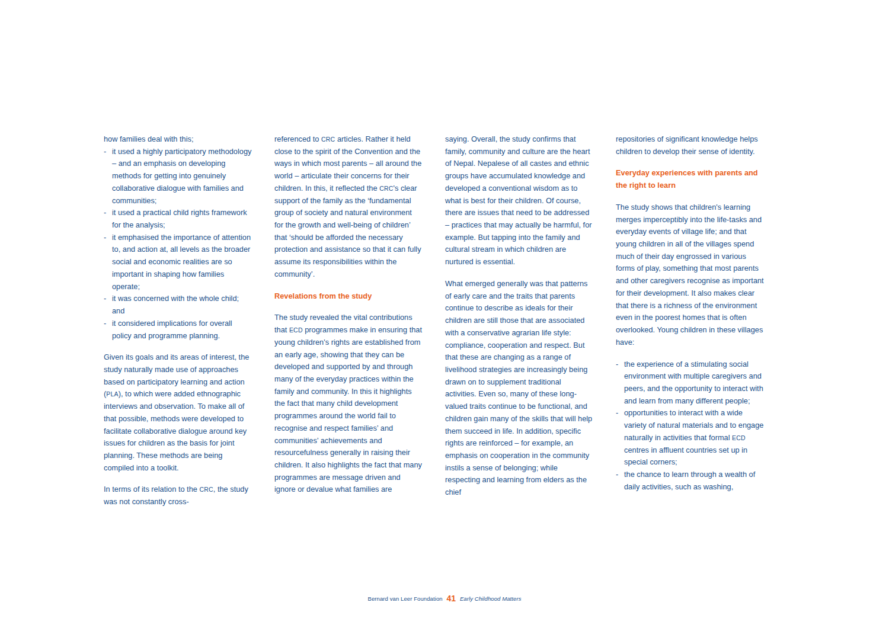how families deal with this;
it used a highly participatory methodology – and an emphasis on developing methods for getting into genuinely collaborative dialogue with families and communities;
it used a practical child rights framework for the analysis;
it emphasised the importance of attention to, and action at, all levels as the broader social and economic realities are so important in shaping how families operate;
it was concerned with the whole child; and
it considered implications for overall policy and programme planning.
Given its goals and its areas of interest, the study naturally made use of approaches based on participatory learning and action (PLA), to which were added ethnographic interviews and observation. To make all of that possible, methods were developed to facilitate collaborative dialogue around key issues for children as the basis for joint planning. These methods are being compiled into a toolkit.
In terms of its relation to the CRC, the study was not constantly cross-
referenced to CRC articles. Rather it held close to the spirit of the Convention and the ways in which most parents – all around the world – articulate their concerns for their children. In this, it reflected the CRC's clear support of the family as the ‘fundamental group of society and natural environment for the growth and well-being of children’ that ‘should be afforded the necessary protection and assistance so that it can fully assume its responsibilities within the community’.
Revelations from the study
The study revealed the vital contributions that ECD programmes make in ensuring that young children's rights are established from an early age, showing that they can be developed and supported by and through many of the everyday practices within the family and community. In this it highlights the fact that many child development programmes around the world fail to recognise and respect families’ and communities’ achievements and resourcefulness generally in raising their children. It also highlights the fact that many programmes are message driven and ignore or devalue what families are
saying. Overall, the study confirms that family, community and culture are the heart of Nepal. Nepalese of all castes and ethnic groups have accumulated knowledge and developed a conventional wisdom as to what is best for their children. Of course, there are issues that need to be addressed – practices that may actually be harmful, for example. But tapping into the family and cultural stream in which children are nurtured is essential.
What emerged generally was that patterns of early care and the traits that parents continue to describe as ideals for their children are still those that are associated with a conservative agrarian life style: compliance, cooperation and respect. But that these are changing as a range of livelihood strategies are increasingly being drawn on to supplement traditional activities. Even so, many of these long-valued traits continue to be functional, and children gain many of the skills that will help them succeed in life. In addition, specific rights are reinforced – for example, an emphasis on cooperation in the community instils a sense of belonging; while respecting and learning from elders as the chief
repositories of significant knowledge helps children to develop their sense of identity.
Everyday experiences with parents and the right to learn
The study shows that children's learning merges imperceptibly into the life-tasks and everyday events of village life; and that young children in all of the villages spend much of their day engrossed in various forms of play, something that most parents and other caregivers recognise as important for their development. It also makes clear that there is a richness of the environment even in the poorest homes that is often overlooked. Young children in these villages have:
the experience of a stimulating social environment with multiple caregivers and peers, and the opportunity to interact with and learn from many different people;
opportunities to interact with a wide variety of natural materials and to engage naturally in activities that formal ECD centres in affluent countries set up in special corners;
the chance to learn through a wealth of daily activities, such as washing,
Bernard van Leer Foundation 41 Early Childhood Matters